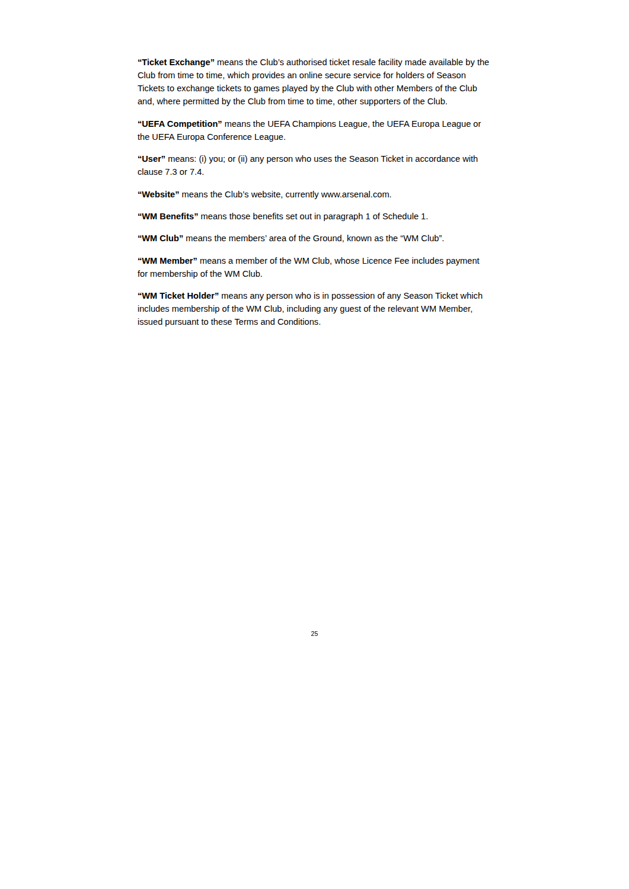“Ticket Exchange” means the Club’s authorised ticket resale facility made available by the Club from time to time, which provides an online secure service for holders of Season Tickets to exchange tickets to games played by the Club with other Members of the Club and, where permitted by the Club from time to time, other supporters of the Club.
“UEFA Competition” means the UEFA Champions League, the UEFA Europa League or the UEFA Europa Conference League.
“User” means: (i) you; or (ii) any person who uses the Season Ticket in accordance with clause 7.3 or 7.4.
“Website” means the Club’s website, currently www.arsenal.com.
“WM Benefits” means those benefits set out in paragraph 1 of Schedule 1.
“WM Club” means the members’ area of the Ground, known as the “WM Club”.
“WM Member” means a member of the WM Club, whose Licence Fee includes payment for membership of the WM Club.
“WM Ticket Holder” means any person who is in possession of any Season Ticket which includes membership of the WM Club, including any guest of the relevant WM Member, issued pursuant to these Terms and Conditions.
25